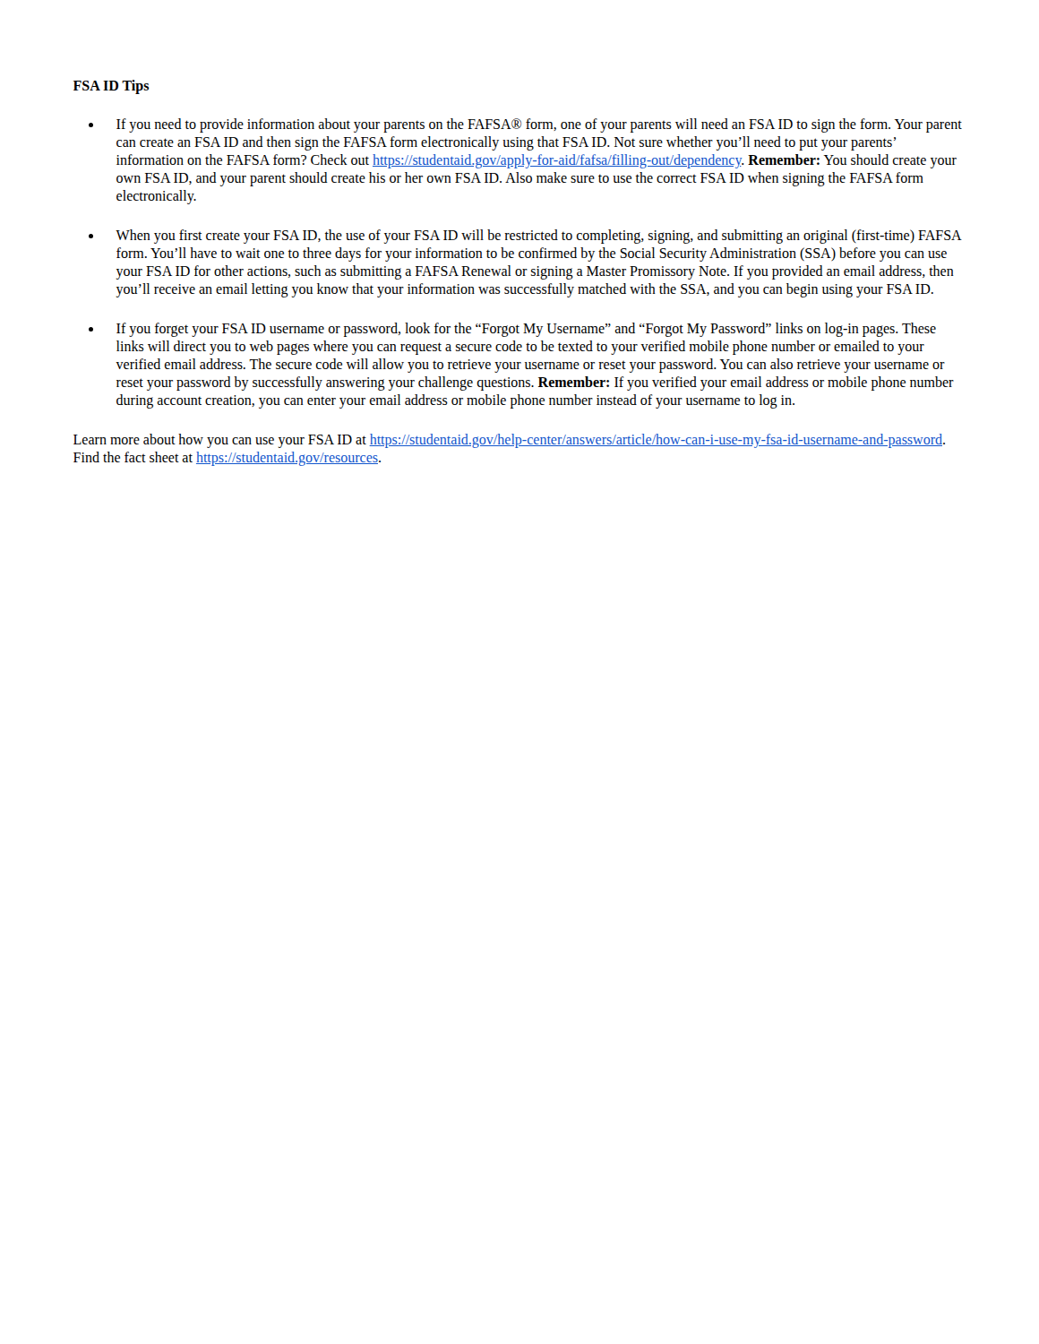FSA ID Tips
If you need to provide information about your parents on the FAFSA® form, one of your parents will need an FSA ID to sign the form. Your parent can create an FSA ID and then sign the FAFSA form electronically using that FSA ID. Not sure whether you’ll need to put your parents’ information on the FAFSA form? Check out https://studentaid.gov/apply-for-aid/fafsa/filling-out/dependency. Remember: You should create your own FSA ID, and your parent should create his or her own FSA ID. Also make sure to use the correct FSA ID when signing the FAFSA form electronically.
When you first create your FSA ID, the use of your FSA ID will be restricted to completing, signing, and submitting an original (first-time) FAFSA form. You’ll have to wait one to three days for your information to be confirmed by the Social Security Administration (SSA) before you can use your FSA ID for other actions, such as submitting a FAFSA Renewal or signing a Master Promissory Note. If you provided an email address, then you’ll receive an email letting you know that your information was successfully matched with the SSA, and you can begin using your FSA ID.
If you forget your FSA ID username or password, look for the “Forgot My Username” and “Forgot My Password” links on log-in pages. These links will direct you to web pages where you can request a secure code to be texted to your verified mobile phone number or emailed to your verified email address. The secure code will allow you to retrieve your username or reset your password. You can also retrieve your username or reset your password by successfully answering your challenge questions. Remember: If you verified your email address or mobile phone number during account creation, you can enter your email address or mobile phone number instead of your username to log in.
Learn more about how you can use your FSA ID at https://studentaid.gov/help-center/answers/article/how-can-i-use-my-fsa-id-username-and-password. Find the fact sheet at https://studentaid.gov/resources.